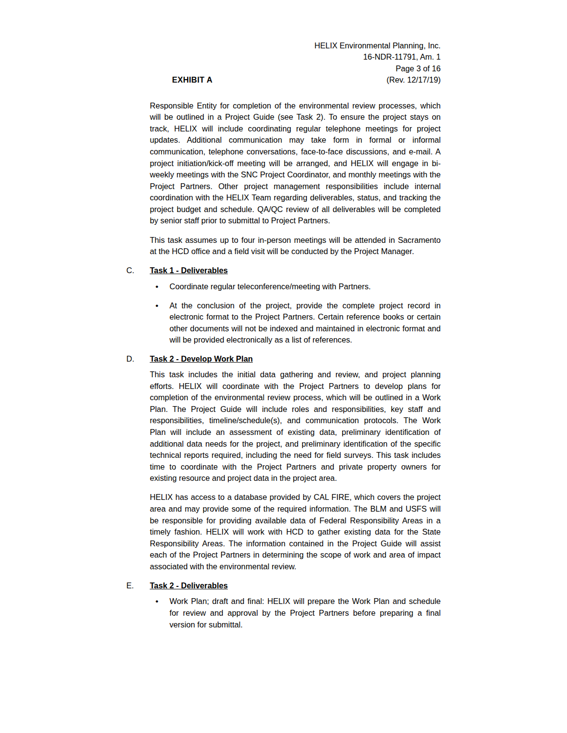| | HELIX Environmental Planning, Inc. 16-NDR-11791, Am. 1 Page 3 of 16 |
| EXHIBIT A | (Rev. 12/17/19) |
Responsible Entity for completion of the environmental review processes, which will be outlined in a Project Guide (see Task 2). To ensure the project stays on track, HELIX will include coordinating regular telephone meetings for project updates. Additional communication may take form in formal or informal communication, telephone conversations, face-to-face discussions, and e-mail. A project initiation/kick-off meeting will be arranged, and HELIX will engage in bi-weekly meetings with the SNC Project Coordinator, and monthly meetings with the Project Partners. Other project management responsibilities include internal coordination with the HELIX Team regarding deliverables, status, and tracking the project budget and schedule. QA/QC review of all deliverables will be completed by senior staff prior to submittal to Project Partners.
This task assumes up to four in-person meetings will be attended in Sacramento at the HCD office and a field visit will be conducted by the Project Manager.
C. Task 1 - Deliverables
Coordinate regular teleconference/meeting with Partners.
At the conclusion of the project, provide the complete project record in electronic format to the Project Partners. Certain reference books or certain other documents will not be indexed and maintained in electronic format and will be provided electronically as a list of references.
D. Task 2 - Develop Work Plan
This task includes the initial data gathering and review, and project planning efforts. HELIX will coordinate with the Project Partners to develop plans for completion of the environmental review process, which will be outlined in a Work Plan. The Project Guide will include roles and responsibilities, key staff and responsibilities, timeline/schedule(s), and communication protocols. The Work Plan will include an assessment of existing data, preliminary identification of additional data needs for the project, and preliminary identification of the specific technical reports required, including the need for field surveys. This task includes time to coordinate with the Project Partners and private property owners for existing resource and project data in the project area.
HELIX has access to a database provided by CAL FIRE, which covers the project area and may provide some of the required information. The BLM and USFS will be responsible for providing available data of Federal Responsibility Areas in a timely fashion. HELIX will work with HCD to gather existing data for the State Responsibility Areas. The information contained in the Project Guide will assist each of the Project Partners in determining the scope of work and area of impact associated with the environmental review.
E. Task 2 - Deliverables
Work Plan; draft and final: HELIX will prepare the Work Plan and schedule for review and approval by the Project Partners before preparing a final version for submittal.